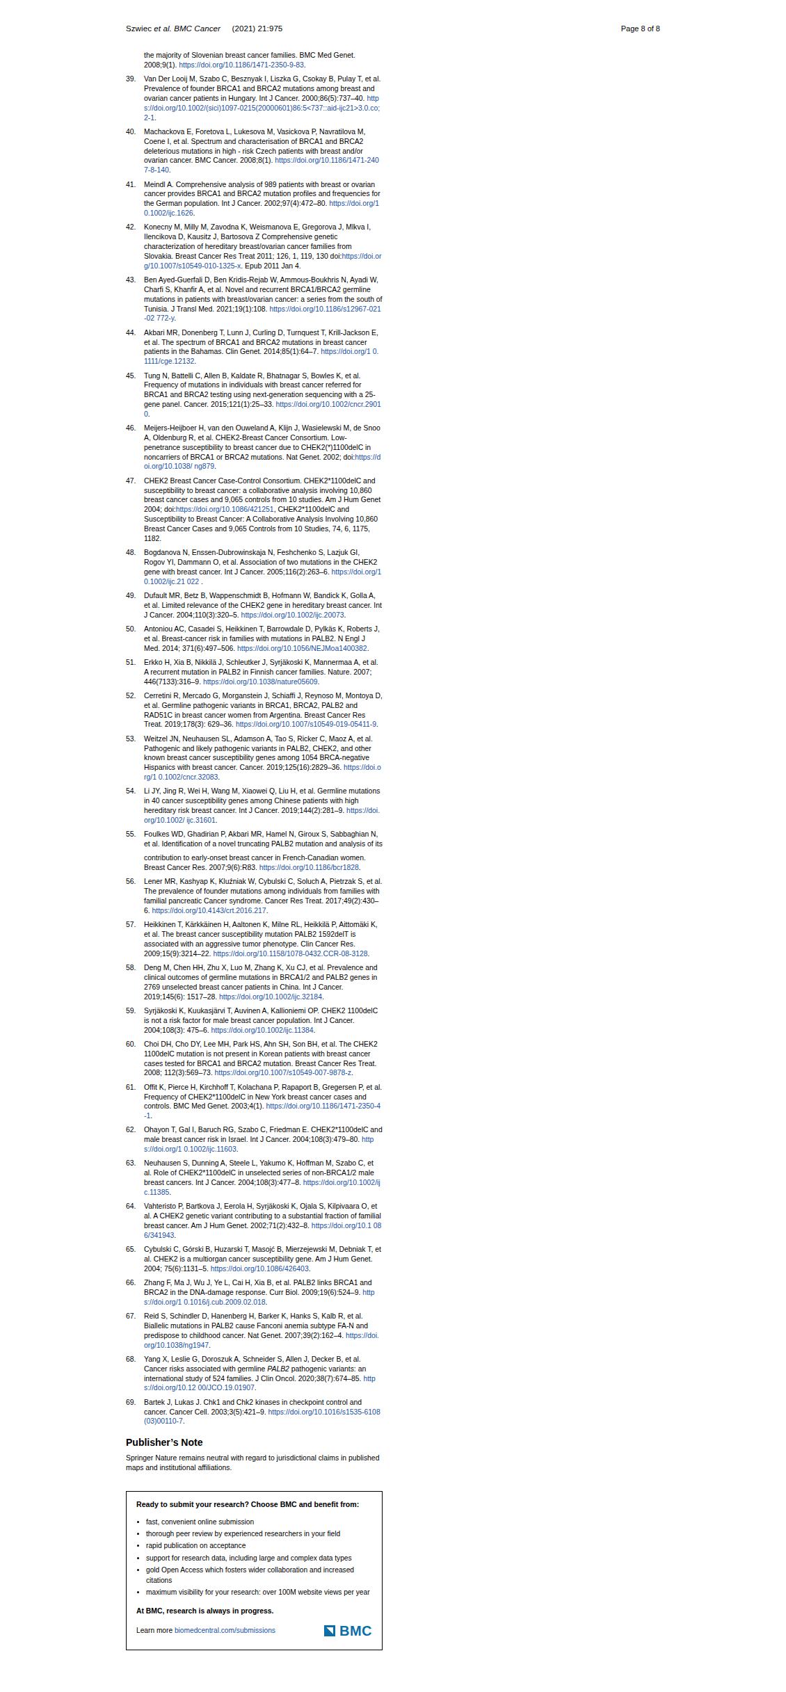Szwiec et al. BMC Cancer (2021) 21:975
Page 8 of 8
the majority of Slovenian breast cancer families. BMC Med Genet. 2008;9(1). https://doi.org/10.1186/1471-2350-9-83.
39. Van Der Looij M, Szabo C, Besznyak I, Liszka G, Csokay B, Pulay T, et al. Prevalence of founder BRCA1 and BRCA2 mutations among breast and ovarian cancer patients in Hungary. Int J Cancer. 2000;86(5):737–40. https://doi.org/10.1002/(sici)1097-0215(20000601)86:5<737::aid-ijc21>3.0.co;2-1.
40. Machackova E, Foretova L, Lukesova M, Vasickova P, Navratilova M, Coene I, et al. Spectrum and characterisation of BRCA1 and BRCA2 deleterious mutations in high - risk Czech patients with breast and/or ovarian cancer. BMC Cancer. 2008;8(1). https://doi.org/10.1186/1471-2407-8-140.
41. Meindl A. Comprehensive analysis of 989 patients with breast or ovarian cancer provides BRCA1 and BRCA2 mutation profiles and frequencies for the German population. Int J Cancer. 2002;97(4):472–80. https://doi.org/10.1002/ijc.1626.
42. Konecny M, Milly M, Zavodna K, Weismanova E, Gregorova J, Mlkva I, Ilencikova D, Kausitz J, Bartosova Z Comprehensive genetic characterization of hereditary breast/ovarian cancer families from Slovakia. Breast Cancer Res Treat 2011; 126, 1, 119, 130 doi:https://doi.org/10.1007/s10549-010-1325-x. Epub 2011 Jan 4.
43. Ben Ayed-Guerfali D, Ben Kridis-Rejab W, Ammous-Boukhris N, Ayadi W, Charfi S, Khanfir A, et al. Novel and recurrent BRCA1/BRCA2 germline mutations in patients with breast/ovarian cancer: a series from the south of Tunisia. J Transl Med. 2021;19(1):108. https://doi.org/10.1186/s12967-021-02 772-y.
44. Akbari MR, Donenberg T, Lunn J, Curling D, Turnquest T, Krill-Jackson E, et al. The spectrum of BRCA1 and BRCA2 mutations in breast cancer patients in the Bahamas. Clin Genet. 2014;85(1):64–7. https://doi.org/1 0.1111/cge.12132.
45. Tung N, Battelli C, Allen B, Kaldate R, Bhatnagar S, Bowles K, et al. Frequency of mutations in individuals with breast cancer referred for BRCA1 and BRCA2 testing using next-generation sequencing with a 25-gene panel. Cancer. 2015;121(1):25–33. https://doi.org/10.1002/cncr.29010.
46. Meijers-Heijboer H, van den Ouweland A, Klijn J, Wasielewski M, de Snoo A, Oldenburg R, et al. CHEK2-Breast Cancer Consortium. Low-penetrance susceptibility to breast cancer due to CHEK2(*)1100delC in noncarriers of BRCA1 or BRCA2 mutations. Nat Genet. 2002; doi:https://doi.org/10.1038/ ng879.
47. CHEK2 Breast Cancer Case-Control Consortium. CHEK2*1100delC and susceptibility to breast cancer: a collaborative analysis involving 10,860 breast cancer cases and 9,065 controls from 10 studies. Am J Hum Genet 2004; doi:https://doi.org/10.1086/421251, CHEK2*1100delC and Susceptibility to Breast Cancer: A Collaborative Analysis Involving 10,860 Breast Cancer Cases and 9,065 Controls from 10 Studies, 74, 6, 1175, 1182.
48. Bogdanova N, Enssen-Dubrowinskaja N, Feshchenko S, Lazjuk GI, Rogov YI, Dammann O, et al. Association of two mutations in the CHEK2 gene with breast cancer. Int J Cancer. 2005;116(2):263–6. https://doi.org/10.1002/ijc.21 022 .
49. Dufault MR, Betz B, Wappenschmidt B, Hofmann W, Bandick K, Golla A, et al. Limited relevance of the CHEK2 gene in hereditary breast cancer. Int J Cancer. 2004;110(3):320–5. https://doi.org/10.1002/ijc.20073.
50. Antoniou AC, Casadei S, Heikkinen T, Barrowdale D, Pylkäs K, Roberts J, et al. Breast-cancer risk in families with mutations in PALB2. N Engl J Med. 2014; 371(6):497–506. https://doi.org/10.1056/NEJMoa1400382.
51. Erkko H, Xia B, Nikkilä J, Schleutker J, Syrjäkoski K, Mannermaa A, et al. A recurrent mutation in PALB2 in Finnish cancer families. Nature. 2007; 446(7133):316–9. https://doi.org/10.1038/nature05609.
52. Cerretini R, Mercado G, Morganstein J, Schiaffi J, Reynoso M, Montoya D, et al. Germline pathogenic variants in BRCA1, BRCA2, PALB2 and RAD51C in breast cancer women from Argentina. Breast Cancer Res Treat. 2019;178(3): 629–36. https://doi.org/10.1007/s10549-019-05411-9.
53. Weitzel JN, Neuhausen SL, Adamson A, Tao S, Ricker C, Maoz A, et al. Pathogenic and likely pathogenic variants in PALB2, CHEK2, and other known breast cancer susceptibility genes among 1054 BRCA-negative Hispanics with breast cancer. Cancer. 2019;125(16):2829–36. https://doi.org/1 0.1002/cncr.32083.
54. Li JY, Jing R, Wei H, Wang M, Xiaowei Q, Liu H, et al. Germline mutations in 40 cancer susceptibility genes among Chinese patients with high hereditary risk breast cancer. Int J Cancer. 2019;144(2):281–9. https://doi.org/10.1002/ ijc.31601.
55. Foulkes WD, Ghadirian P, Akbari MR, Hamel N, Giroux S, Sabbaghian N, et al. Identification of a novel truncating PALB2 mutation and analysis of its
contribution to early-onset breast cancer in French-Canadian women. Breast Cancer Res. 2007;9(6):R83. https://doi.org/10.1186/bcr1828.
56. Lener MR, Kashyap K, Kluźniak W, Cybulski C, Soluch A, Pietrzak S, et al. The prevalence of founder mutations among individuals from families with familial pancreatic Cancer syndrome. Cancer Res Treat. 2017;49(2):430–6. https://doi.org/10.4143/crt.2016.217.
57. Heikkinen T, Kärkkäinen H, Aaltonen K, Milne RL, Heikkilä P, Aittomäki K, et al. The breast cancer susceptibility mutation PALB2 1592delT is associated with an aggressive tumor phenotype. Clin Cancer Res. 2009;15(9):3214–22. https://doi.org/10.1158/1078-0432.CCR-08-3128.
58. Deng M, Chen HH, Zhu X, Luo M, Zhang K, Xu CJ, et al. Prevalence and clinical outcomes of germline mutations in BRCA1/2 and PALB2 genes in 2769 unselected breast cancer patients in China. Int J Cancer. 2019;145(6): 1517–28. https://doi.org/10.1002/ijc.32184.
59. Syrjäkoski K, Kuukasjärvi T, Auvinen A, Kallioniemi OP. CHEK2 1100delC is not a risk factor for male breast cancer population. Int J Cancer. 2004;108(3): 475–6. https://doi.org/10.1002/ijc.11384.
60. Choi DH, Cho DY, Lee MH, Park HS, Ahn SH, Son BH, et al. The CHEK2 1100delC mutation is not present in Korean patients with breast cancer cases tested for BRCA1 and BRCA2 mutation. Breast Cancer Res Treat. 2008; 112(3):569–73. https://doi.org/10.1007/s10549-007-9878-z.
61. Offit K, Pierce H, Kirchhoff T, Kolachana P, Rapaport B, Gregersen P, et al. Frequency of CHEK2*1100delC in New York breast cancer cases and controls. BMC Med Genet. 2003;4(1). https://doi.org/10.1186/1471-2350-4-1.
62. Ohayon T, Gal I, Baruch RG, Szabo C, Friedman E. CHEK2*1100delC and male breast cancer risk in Israel. Int J Cancer. 2004;108(3):479–80. https://doi.org/1 0.1002/ijc.11603.
63. Neuhausen S, Dunning A, Steele L, Yakumo K, Hoffman M, Szabo C, et al. Role of CHEK2*1100delC in unselected series of non-BRCA1/2 male breast cancers. Int J Cancer. 2004;108(3):477–8. https://doi.org/10.1002/ijc.11385.
64. Vahteristo P, Bartkova J, Eerola H, Syrjäkoski K, Ojala S, Kilpivaara O, et al. A CHEK2 genetic variant contributing to a substantial fraction of familial breast cancer. Am J Hum Genet. 2002;71(2):432–8. https://doi.org/10.1 086/341943.
65. Cybulski C, Górski B, Huzarski T, Masojć B, Mierzejewski M, Debniak T, et al. CHEK2 is a multiorgan cancer susceptibility gene. Am J Hum Genet. 2004; 75(6):1131–5. https://doi.org/10.1086/426403.
66. Zhang F, Ma J, Wu J, Ye L, Cai H, Xia B, et al. PALB2 links BRCA1 and BRCA2 in the DNA-damage response. Curr Biol. 2009;19(6):524–9. https://doi.org/1 0.1016/j.cub.2009.02.018.
67. Reid S, Schindler D, Hanenberg H, Barker K, Hanks S, Kalb R, et al. Biallelic mutations in PALB2 cause Fanconi anemia subtype FA-N and predispose to childhood cancer. Nat Genet. 2007;39(2):162–4. https://doi.org/10.1038/ng1947.
68. Yang X, Leslie G, Doroszuk A, Schneider S, Allen J, Decker B, et al. Cancer risks associated with germline PALB2 pathogenic variants: an international study of 524 families. J Clin Oncol. 2020;38(7):674–85. https://doi.org/10.12 00/JCO.19.01907.
69. Bartek J, Lukas J. Chk1 and Chk2 kinases in checkpoint control and cancer. Cancer Cell. 2003;3(5):421–9. https://doi.org/10.1016/s1535-6108(03)00110-7.
Publisher’s Note
Springer Nature remains neutral with regard to jurisdictional claims in published maps and institutional affiliations.
Ready to submit your research? Choose BMC and benefit from:
fast, convenient online submission
thorough peer review by experienced researchers in your field
rapid publication on acceptance
support for research data, including large and complex data types
gold Open Access which fosters wider collaboration and increased citations
maximum visibility for your research: over 100M website views per year
At BMC, research is always in progress.
Learn more biomedcentral.com/submissions
BMC